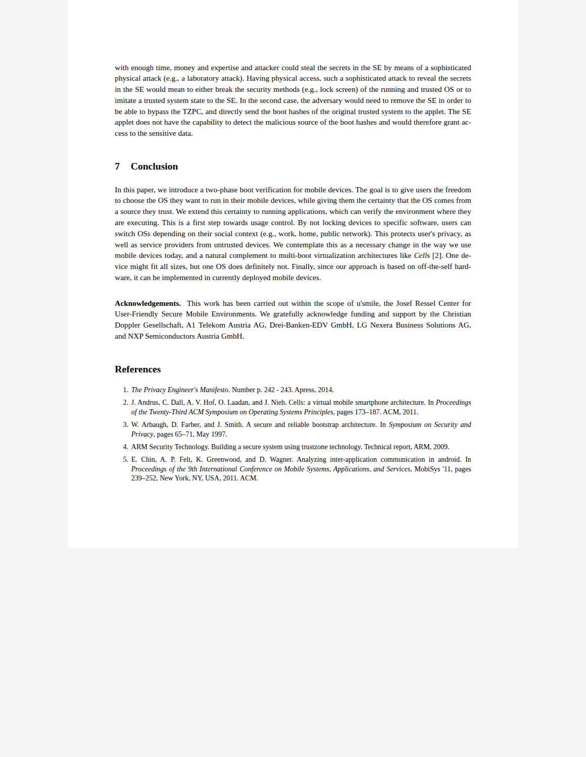with enough time, money and expertise and attacker could steal the secrets in the SE by means of a sophisticated physical attack (e.g., a laboratory attack). Having physical access, such a sophisticated attack to reveal the secrets in the SE would mean to either break the security methods (e.g., lock screen) of the running and trusted OS or to imitate a trusted system state to the SE. In the second case, the adversary would need to remove the SE in order to be able to bypass the TZPC, and directly send the boot hashes of the original trusted system to the applet. The SE applet does not have the capability to detect the malicious source of the boot hashes and would therefore grant access to the sensitive data.
7 Conclusion
In this paper, we introduce a two-phase boot verification for mobile devices. The goal is to give users the freedom to choose the OS they want to run in their mobile devices, while giving them the certainty that the OS comes from a source they trust. We extend this certainty to running applications, which can verify the environment where they are executing. This is a first step towards usage control. By not locking devices to specific software, users can switch OSs depending on their social context (e.g., work, home, public network). This protects user's privacy, as well as service providers from untrusted devices. We contemplate this as a necessary change in the way we use mobile devices today, and a natural complement to multi-boot virtualization architectures like Cells [2]. One device might fit all sizes, but one OS does definitely not. Finally, since our approach is based on off-the-self hardware, it can be implemented in currently deployed mobile devices.
Acknowledgements.
This work has been carried out within the scope of u'smile, the Josef Ressel Center for User-Friendly Secure Mobile Environments. We gratefully acknowledge funding and support by the Christian Doppler Gesellschaft, A1 Telekom Austria AG, Drei-Banken-EDV GmbH, LG Nexera Business Solutions AG, and NXP Semiconductors Austria GmbH.
References
1. The Privacy Engineer's Manifesto. Number p. 242 - 243. Apress, 2014.
2. J. Andrus, C. Dall, A. V. Hof, O. Laadan, and J. Nieh. Cells: a virtual mobile smartphone architecture. In Proceedings of the Twenty-Third ACM Symposium on Operating Systems Principles, pages 173–187. ACM, 2011.
3. W. Arbaugh, D. Farber, and J. Smith. A secure and reliable bootstrap architecture. In Symposium on Security and Privacy, pages 65–71, May 1997.
4. ARM Security Technology. Building a secure system using trustzone technology. Technical report, ARM, 2009.
5. E. Chin, A. P. Felt, K. Greenwood, and D. Wagner. Analyzing inter-application communication in android. In Proceedings of the 9th International Conference on Mobile Systems, Applications, and Services, MobiSys '11, pages 239–252, New York, NY, USA, 2011. ACM.